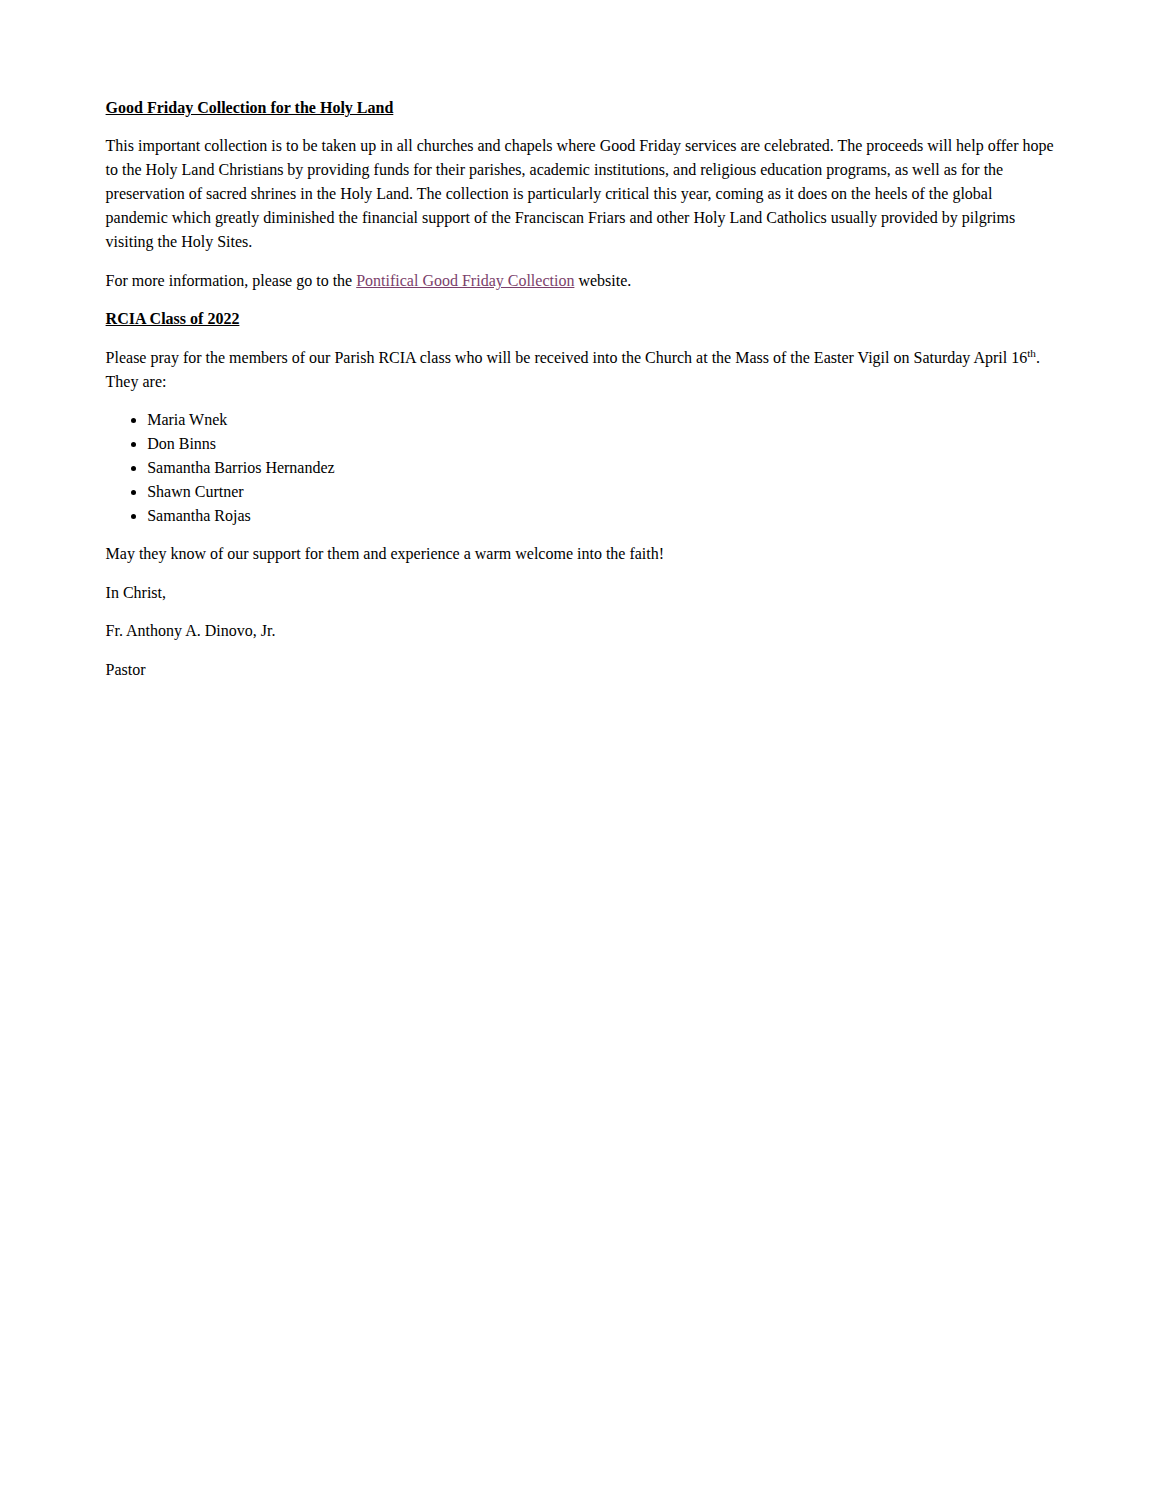Good Friday Collection for the Holy Land
This important collection is to be taken up in all churches and chapels where Good Friday services are celebrated. The proceeds will help offer hope to the Holy Land Christians by providing funds for their parishes, academic institutions, and religious education programs, as well as for the preservation of sacred shrines in the Holy Land. The collection is particularly critical this year, coming as it does on the heels of the global pandemic which greatly diminished the financial support of the Franciscan Friars and other Holy Land Catholics usually provided by pilgrims visiting the Holy Sites.
For more information, please go to the Pontifical Good Friday Collection website.
RCIA Class of 2022
Please pray for the members of our Parish RCIA class who will be received into the Church at the Mass of the Easter Vigil on Saturday April 16th. They are:
Maria Wnek
Don Binns
Samantha Barrios Hernandez
Shawn Curtner
Samantha Rojas
May they know of our support for them and experience a warm welcome into the faith!
In Christ,
Fr. Anthony A. Dinovo, Jr.
Pastor